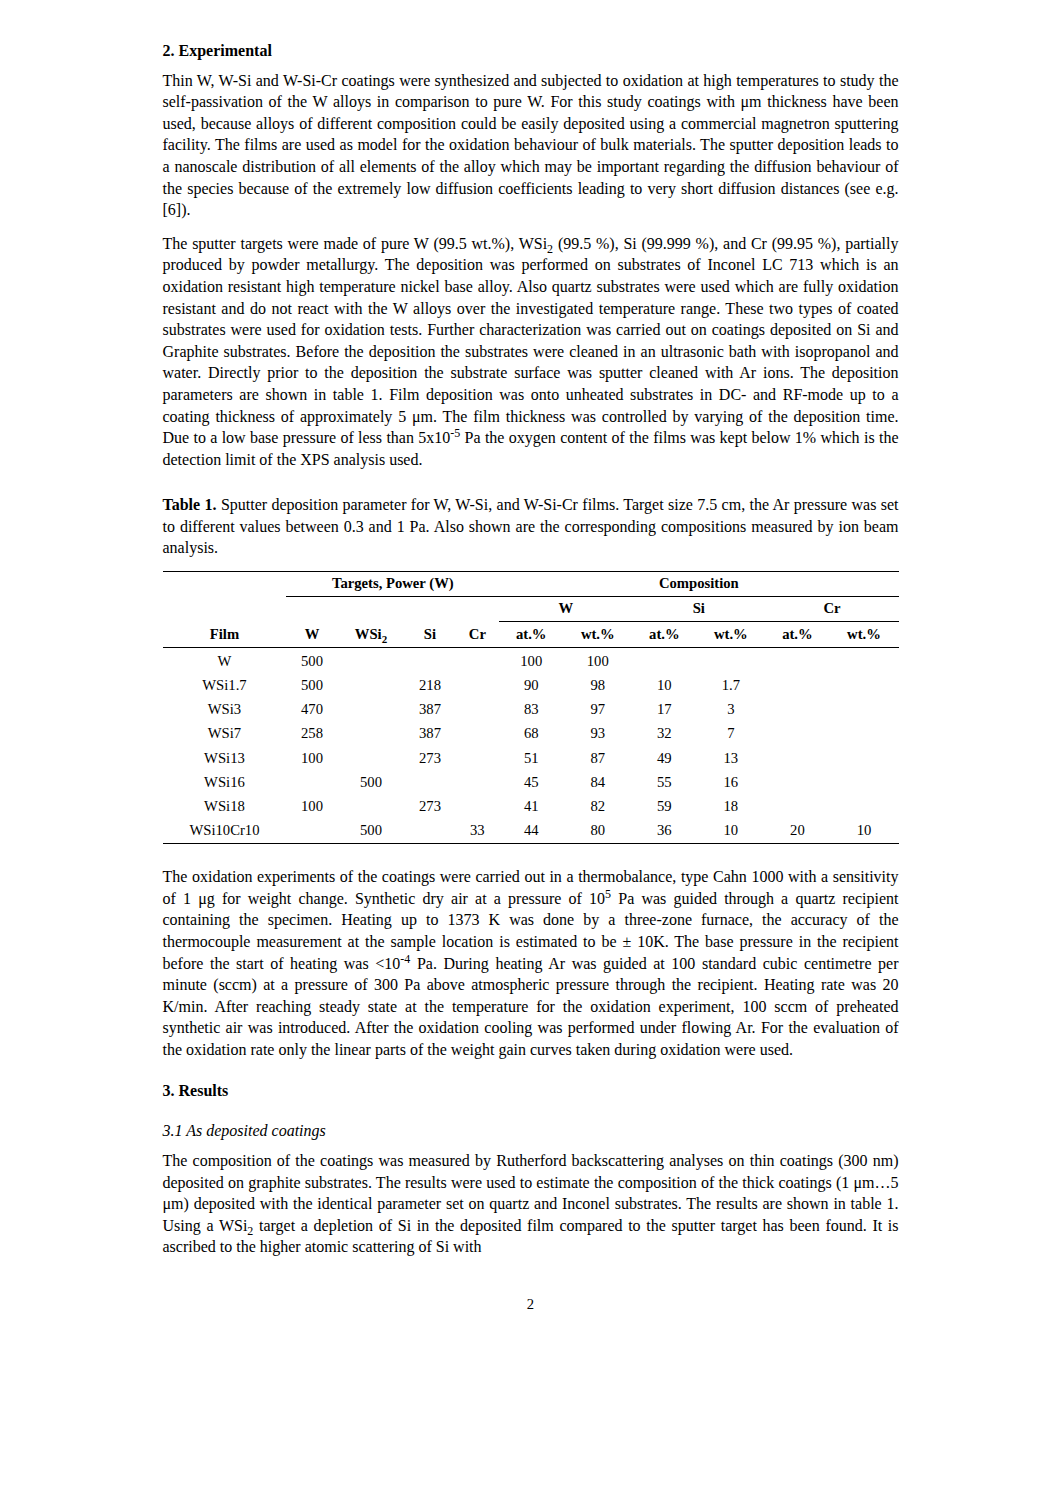2. Experimental
Thin W, W-Si and W-Si-Cr coatings were synthesized and subjected to oxidation at high temperatures to study the self-passivation of the W alloys in comparison to pure W. For this study coatings with μm thickness have been used, because alloys of different composition could be easily deposited using a commercial magnetron sputtering facility. The films are used as model for the oxidation behaviour of bulk materials. The sputter deposition leads to a nanoscale distribution of all elements of the alloy which may be important regarding the diffusion behaviour of the species because of the extremely low diffusion coefficients leading to very short diffusion distances (see e.g. [6]).
The sputter targets were made of pure W (99.5 wt.%), WSi2 (99.5 %), Si (99.999 %), and Cr (99.95 %), partially produced by powder metallurgy. The deposition was performed on substrates of Inconel LC 713 which is an oxidation resistant high temperature nickel base alloy. Also quartz substrates were used which are fully oxidation resistant and do not react with the W alloys over the investigated temperature range. These two types of coated substrates were used for oxidation tests. Further characterization was carried out on coatings deposited on Si and Graphite substrates. Before the deposition the substrates were cleaned in an ultrasonic bath with isopropanol and water. Directly prior to the deposition the substrate surface was sputter cleaned with Ar ions. The deposition parameters are shown in table 1. Film deposition was onto unheated substrates in DC- and RF-mode up to a coating thickness of approximately 5 μm. The film thickness was controlled by varying of the deposition time. Due to a low base pressure of less than 5x10-5 Pa the oxygen content of the films was kept below 1% which is the detection limit of the XPS analysis used.
Table 1. Sputter deposition parameter for W, W-Si, and W-Si-Cr films. Target size 7.5 cm, the Ar pressure was set to different values between 0.3 and 1 Pa. Also shown are the corresponding compositions measured by ion beam analysis.
| Film | Targets, Power (W) | Composition |
| --- | --- | --- |
| | W | Si | Cr |
| W | WSi 2 | Si | Cr | at.% | wt.% | at.% | wt.% | at.% | wt.% |
| W | 500 | | | | 100 | 100 | | | | |
| WSi1.7 | 500 | | 218 | | 90 | 98 | 10 | 1.7 | | |
| WSi3 | 470 | | 387 | | 83 | 97 | 17 | 3 | | |
| WSi7 | 258 | | 387 | | 68 | 93 | 32 | 7 | | |
| WSi13 | 100 | | 273 | | 51 | 87 | 49 | 13 | | |
| WSi16 | | 500 | | | 45 | 84 | 55 | 16 | | |
| WSi18 | 100 | | 273 | | 41 | 82 | 59 | 18 | | |
| WSi10Cr10 | | 500 | | 33 | 44 | 80 | 36 | 10 | 20 | 10 |
The oxidation experiments of the coatings were carried out in a thermobalance, type Cahn 1000 with a sensitivity of 1 μg for weight change. Synthetic dry air at a pressure of 105 Pa was guided through a quartz recipient containing the specimen. Heating up to 1373 K was done by a three-zone furnace, the accuracy of the thermocouple measurement at the sample location is estimated to be ± 10K. The base pressure in the recipient before the start of heating was <10-4 Pa. During heating Ar was guided at 100 standard cubic centimetre per minute (sccm) at a pressure of 300 Pa above atmospheric pressure through the recipient. Heating rate was 20 K/min. After reaching steady state at the temperature for the oxidation experiment, 100 sccm of preheated synthetic air was introduced. After the oxidation cooling was performed under flowing Ar. For the evaluation of the oxidation rate only the linear parts of the weight gain curves taken during oxidation were used.
3. Results
3.1 As deposited coatings
The composition of the coatings was measured by Rutherford backscattering analyses on thin coatings (300 nm) deposited on graphite substrates. The results were used to estimate the composition of the thick coatings (1 μm…5 μm) deposited with the identical parameter set on quartz and Inconel substrates. The results are shown in table 1. Using a WSi2 target a depletion of Si in the deposited film compared to the sputter target has been found. It is ascribed to the higher atomic scattering of Si with
2